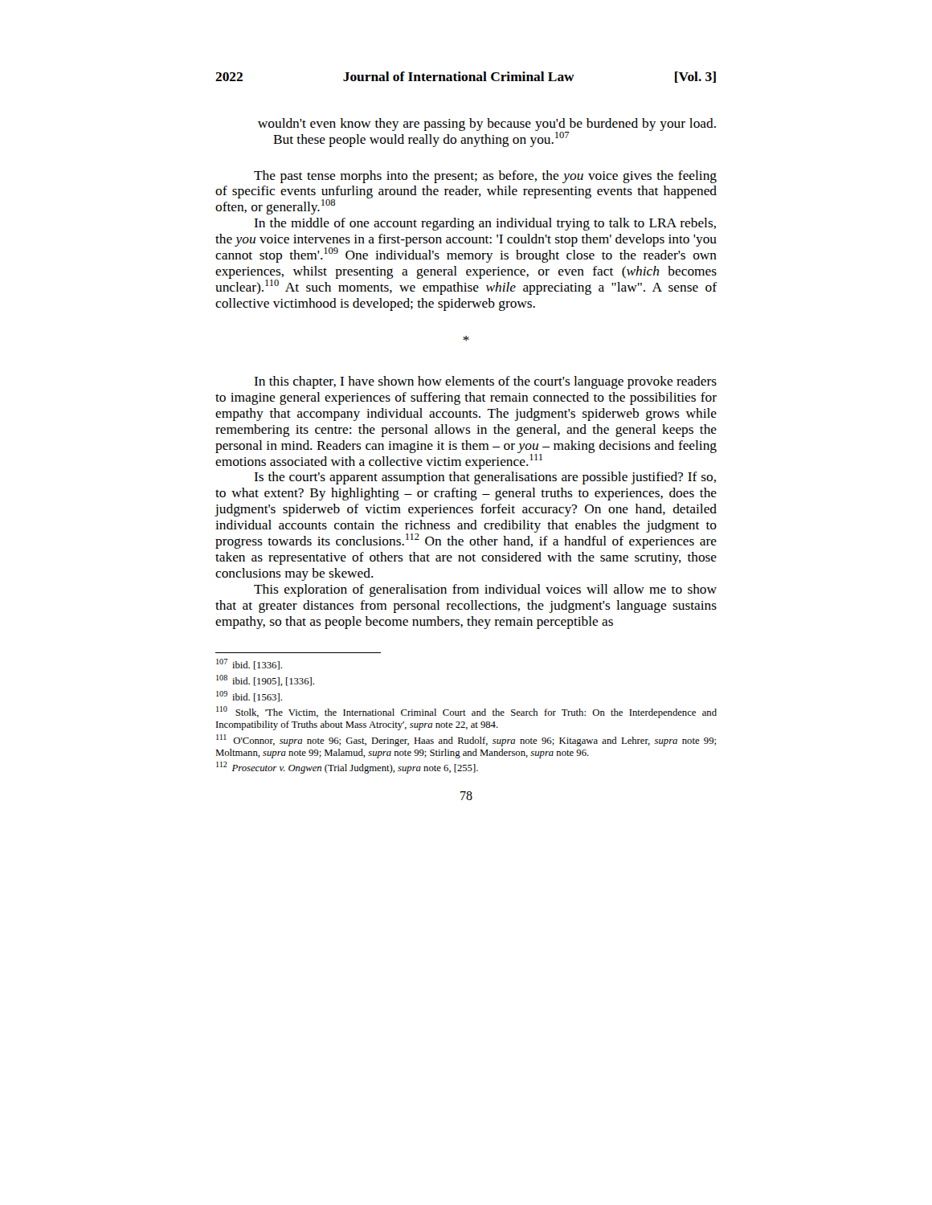2022 Journal of International Criminal Law [Vol. 3]
wouldn't even know they are passing by because you'd be burdened by your load. But these people would really do anything on you.107
The past tense morphs into the present; as before, the you voice gives the feeling of specific events unfurling around the reader, while representing events that happened often, or generally.108
In the middle of one account regarding an individual trying to talk to LRA rebels, the you voice intervenes in a first-person account: 'I couldn't stop them' develops into 'you cannot stop them'.109 One individual's memory is brought close to the reader's own experiences, whilst presenting a general experience, or even fact (which becomes unclear).110 At such moments, we empathise while appreciating a "law". A sense of collective victimhood is developed; the spiderweb grows.
*
In this chapter, I have shown how elements of the court's language provoke readers to imagine general experiences of suffering that remain connected to the possibilities for empathy that accompany individual accounts. The judgment's spiderweb grows while remembering its centre: the personal allows in the general, and the general keeps the personal in mind. Readers can imagine it is them – or you – making decisions and feeling emotions associated with a collective victim experience.111
Is the court's apparent assumption that generalisations are possible justified? If so, to what extent? By highlighting – or crafting – general truths to experiences, does the judgment's spiderweb of victim experiences forfeit accuracy? On one hand, detailed individual accounts contain the richness and credibility that enables the judgment to progress towards its conclusions.112 On the other hand, if a handful of experiences are taken as representative of others that are not considered with the same scrutiny, those conclusions may be skewed.
This exploration of generalisation from individual voices will allow me to show that at greater distances from personal recollections, the judgment's language sustains empathy, so that as people become numbers, they remain perceptible as
107 ibid. [1336].
108 ibid. [1905], [1336].
109 ibid. [1563].
110 Stolk, 'The Victim, the International Criminal Court and the Search for Truth: On the Interdependence and Incompatibility of Truths about Mass Atrocity', supra note 22, at 984.
111 O'Connor, supra note 96; Gast, Deringer, Haas and Rudolf, supra note 96; Kitagawa and Lehrer, supra note 99; Moltmann, supra note 99; Malamud, supra note 99; Stirling and Manderson, supra note 96.
112 Prosecutor v. Ongwen (Trial Judgment), supra note 6, [255].
78